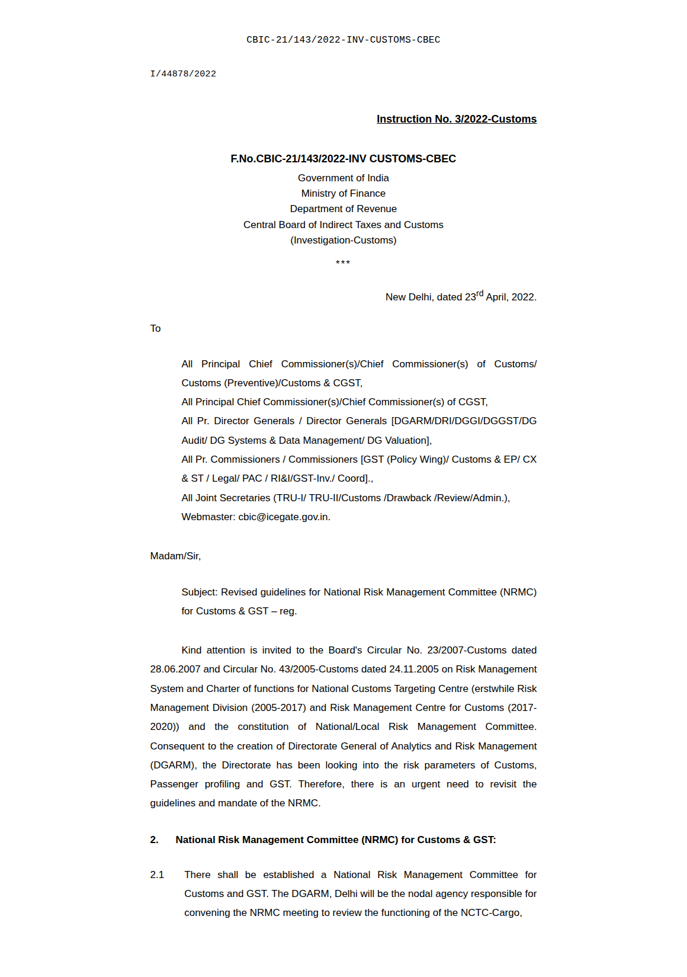CBIC-21/143/2022-INV-CUSTOMS-CBEC
I/44878/2022
Instruction No. 3/2022-Customs
F.No.CBIC-21/143/2022-INV CUSTOMS-CBEC Government of India Ministry of Finance Department of Revenue Central Board of Indirect Taxes and Customs (Investigation-Customs)
***
New Delhi, dated 23rd April, 2022.
To
All Principal Chief Commissioner(s)/Chief Commissioner(s) of Customs/ Customs (Preventive)/Customs & CGST,
All Principal Chief Commissioner(s)/Chief Commissioner(s) of CGST,
All Pr. Director Generals / Director Generals [DGARM/DRI/DGGI/DGGST/DG Audit/ DG Systems & Data Management/ DG Valuation],
All Pr. Commissioners / Commissioners [GST (Policy Wing)/ Customs & EP/ CX & ST / Legal/ PAC / RI&I/GST-Inv./ Coord].,
All Joint Secretaries (TRU-I/ TRU-II/Customs /Drawback /Review/Admin.),
Webmaster: cbic@icegate.gov.in.
Madam/Sir,
Subject: Revised guidelines for National Risk Management Committee (NRMC) for Customs & GST – reg.
Kind attention is invited to the Board's Circular No. 23/2007-Customs dated 28.06.2007 and Circular No. 43/2005-Customs dated 24.11.2005 on Risk Management System and Charter of functions for National Customs Targeting Centre (erstwhile Risk Management Division (2005-2017) and Risk Management Centre for Customs (2017-2020)) and the constitution of National/Local Risk Management Committee. Consequent to the creation of Directorate General of Analytics and Risk Management (DGARM), the Directorate has been looking into the risk parameters of Customs, Passenger profiling and GST. Therefore, there is an urgent need to revisit the guidelines and mandate of the NRMC.
2. National Risk Management Committee (NRMC) for Customs & GST:
2.1 There shall be established a National Risk Management Committee for Customs and GST. The DGARM, Delhi will be the nodal agency responsible for convening the NRMC meeting to review the functioning of the NCTC-Cargo,